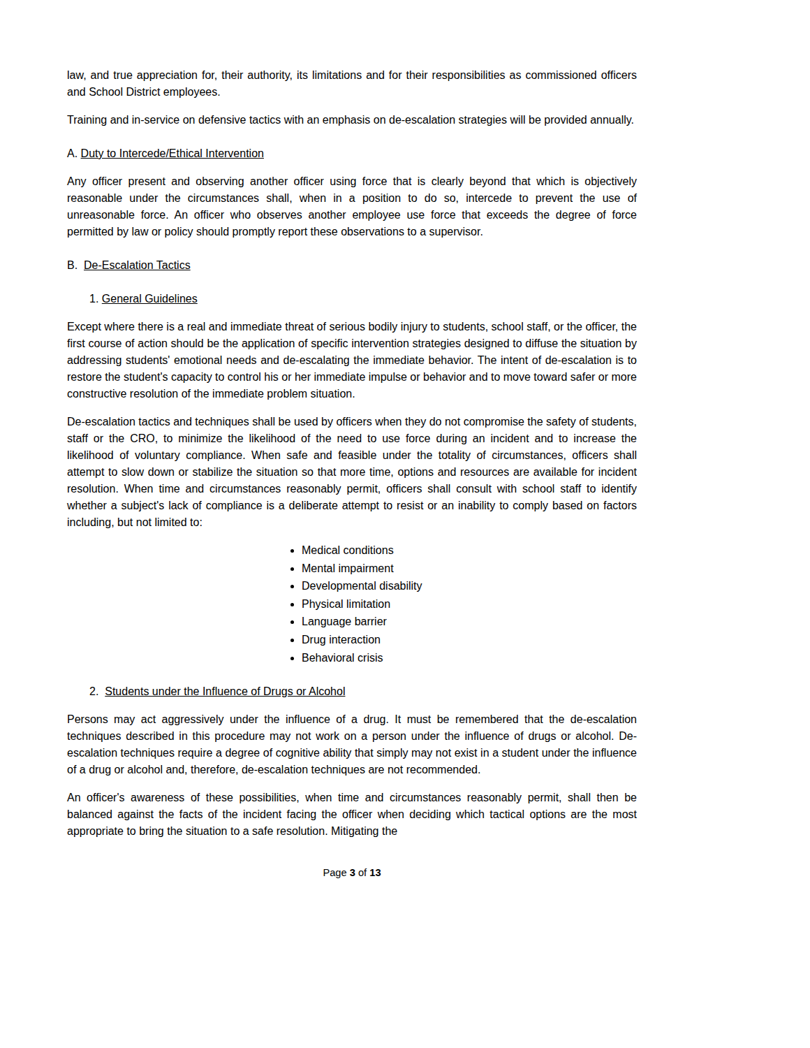law, and true appreciation for, their authority, its limitations and for their responsibilities as commissioned officers and School District employees.
Training and in-service on defensive tactics with an emphasis on de-escalation strategies will be provided annually.
A. Duty to Intercede/Ethical Intervention
Any officer present and observing another officer using force that is clearly beyond that which is objectively reasonable under the circumstances shall, when in a position to do so, intercede to prevent the use of unreasonable force. An officer who observes another employee use force that exceeds the degree of force permitted by law or policy should promptly report these observations to a supervisor.
B. De-Escalation Tactics
1. General Guidelines
Except where there is a real and immediate threat of serious bodily injury to students, school staff, or the officer, the first course of action should be the application of specific intervention strategies designed to diffuse the situation by addressing students' emotional needs and de-escalating the immediate behavior. The intent of de-escalation is to restore the student's capacity to control his or her immediate impulse or behavior and to move toward safer or more constructive resolution of the immediate problem situation.
De-escalation tactics and techniques shall be used by officers when they do not compromise the safety of students, staff or the CRO, to minimize the likelihood of the need to use force during an incident and to increase the likelihood of voluntary compliance. When safe and feasible under the totality of circumstances, officers shall attempt to slow down or stabilize the situation so that more time, options and resources are available for incident resolution. When time and circumstances reasonably permit, officers shall consult with school staff to identify whether a subject's lack of compliance is a deliberate attempt to resist or an inability to comply based on factors including, but not limited to:
Medical conditions
Mental impairment
Developmental disability
Physical limitation
Language barrier
Drug interaction
Behavioral crisis
2. Students under the Influence of Drugs or Alcohol
Persons may act aggressively under the influence of a drug. It must be remembered that the de-escalation techniques described in this procedure may not work on a person under the influence of drugs or alcohol. De-escalation techniques require a degree of cognitive ability that simply may not exist in a student under the influence of a drug or alcohol and, therefore, de-escalation techniques are not recommended.
An officer's awareness of these possibilities, when time and circumstances reasonably permit, shall then be balanced against the facts of the incident facing the officer when deciding which tactical options are the most appropriate to bring the situation to a safe resolution. Mitigating the
Page 3 of 13